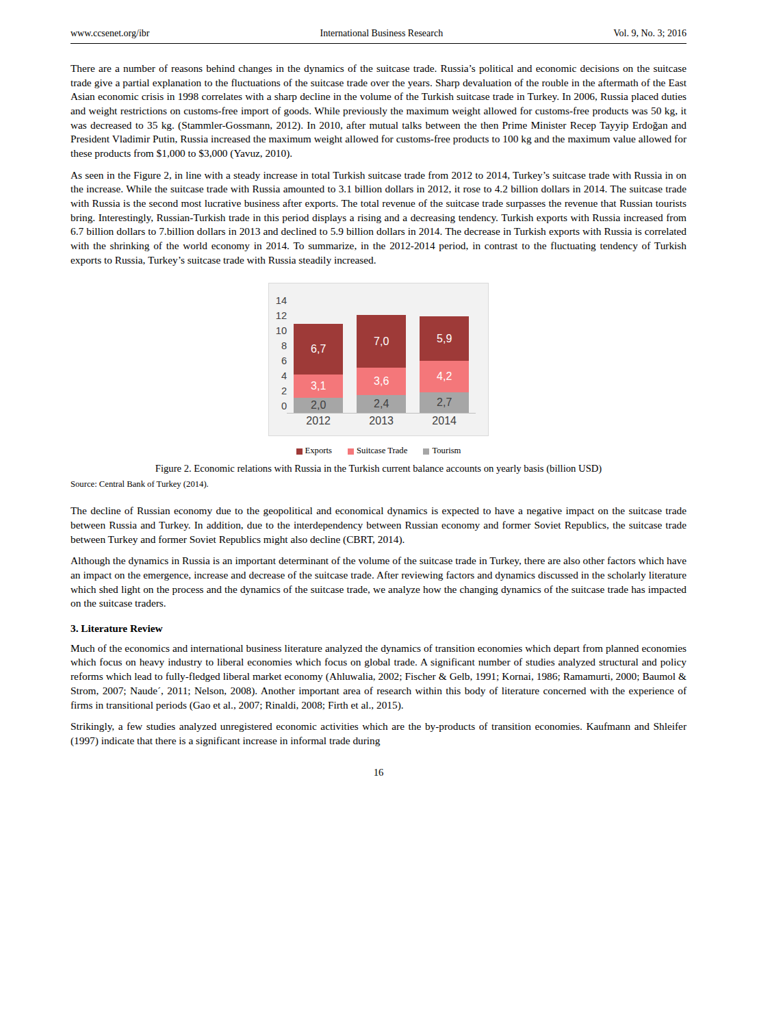www.ccsenet.org/ibr
International Business Research
Vol. 9, No. 3; 2016
There are a number of reasons behind changes in the dynamics of the suitcase trade. Russia’s political and economic decisions on the suitcase trade give a partial explanation to the fluctuations of the suitcase trade over the years. Sharp devaluation of the rouble in the aftermath of the East Asian economic crisis in 1998 correlates with a sharp decline in the volume of the Turkish suitcase trade in Turkey. In 2006, Russia placed duties and weight restrictions on customs-free import of goods. While previously the maximum weight allowed for customs-free products was 50 kg, it was decreased to 35 kg. (Stammler-Gossmann, 2012). In 2010, after mutual talks between the then Prime Minister Recep Tayyip Erdoğan and President Vladimir Putin, Russia increased the maximum weight allowed for customs-free products to 100 kg and the maximum value allowed for these products from $1,000 to $3,000 (Yavuz, 2010).
As seen in the Figure 2, in line with a steady increase in total Turkish suitcase trade from 2012 to 2014, Turkey’s suitcase trade with Russia in on the increase. While the suitcase trade with Russia amounted to 3.1 billion dollars in 2012, it rose to 4.2 billion dollars in 2014. The suitcase trade with Russia is the second most lucrative business after exports. The total revenue of the suitcase trade surpasses the revenue that Russian tourists bring. Interestingly, Russian-Turkish trade in this period displays a rising and a decreasing tendency. Turkish exports with Russia increased from 6.7 billion dollars to 7.billion dollars in 2013 and declined to 5.9 billion dollars in 2014. The decrease in Turkish exports with Russia is correlated with the shrinking of the world economy in 2014. To summarize, in the 2012-2014 period, in contrast to the fluctuating tendency of Turkish exports to Russia, Turkey’s suitcase trade with Russia steadily increased.
| 14 12 10 8 6 4 2 0 | 6,7 3,1 2,0 | 7,0 3,6 2,4 | 5,9 4,2 2,7 |
| | 2012 | 2013 | 2014 |
Exports Suitcase Trade Tourism
Figure 2. Economic relations with Russia in the Turkish current balance accounts on yearly basis (billion USD)
Source: Central Bank of Turkey (2014).
The decline of Russian economy due to the geopolitical and economical dynamics is expected to have a negative impact on the suitcase trade between Russia and Turkey. In addition, due to the interdependency between Russian economy and former Soviet Republics, the suitcase trade between Turkey and former Soviet Republics might also decline (CBRT, 2014).
Although the dynamics in Russia is an important determinant of the volume of the suitcase trade in Turkey, there are also other factors which have an impact on the emergence, increase and decrease of the suitcase trade. After reviewing factors and dynamics discussed in the scholarly literature which shed light on the process and the dynamics of the suitcase trade, we analyze how the changing dynamics of the suitcase trade has impacted on the suitcase traders.
3. Literature Review
Much of the economics and international business literature analyzed the dynamics of transition economies which depart from planned economies which focus on heavy industry to liberal economies which focus on global trade. A significant number of studies analyzed structural and policy reforms which lead to fully-fledged liberal market economy (Ahluwalia, 2002; Fischer & Gelb, 1991; Kornai, 1986; Ramamurti, 2000; Baumol & Strom, 2007; Naude´, 2011; Nelson, 2008). Another important area of research within this body of literature concerned with the experience of firms in transitional periods (Gao et al., 2007; Rinaldi, 2008; Firth et al., 2015).
Strikingly, a few studies analyzed unregistered economic activities which are the by-products of transition economies. Kaufmann and Shleifer (1997) indicate that there is a significant increase in informal trade during
16